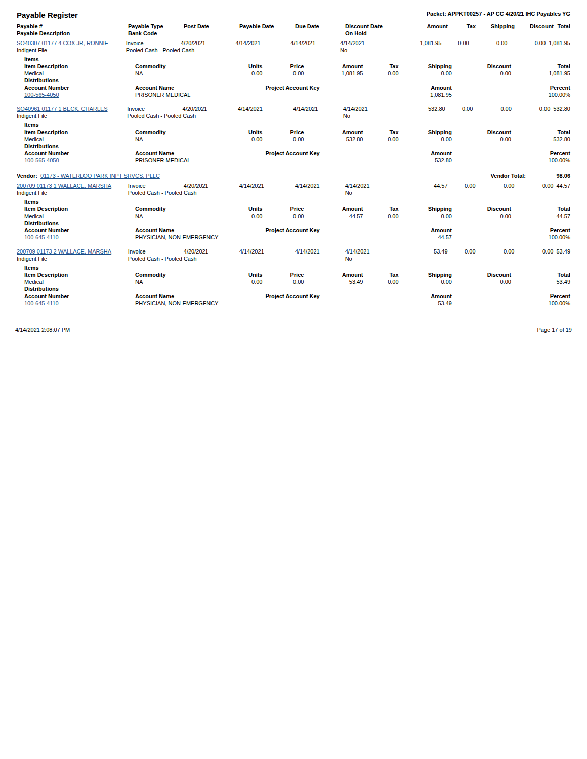| Payable Register | Packet: APPKT00257 - AP CC 4/20/21 IHC Payables YG |
| Payable # | Payable Type | Post Date | Payable Date | Due Date | Discount Date | Amount | Tax | Shipping | Discount | Total |
| Payable Description | Bank Code | On Hold | |
| SO40307 01177 4 COX JR, RONNIE | Invoice | 4/20/2021 | 4/14/2021 | 4/14/2021 | 4/14/2021 | 1,081.95 | 0.00 | 0.00 | 0.00 | 1,081.95 |
| Indigent File | Pooled Cash - Pooled Cash | No | |
| Items |
| Item Description | Commodity | Units | Price | Amount | Tax | Shipping | Discount | Total |
| Medical | NA | 0.00 | 0.00 | 1,081.95 | 0.00 | 0.00 | 0.00 | 1,081.95 |
| Distributions |
| Account Number | Account Name | Project Account Key | Amount | Percent |
| 100-565-4050 | PRISONER MEDICAL | | 1,081.95 | 100.00% |
| SO40961 01177 1 BECK, CHARLES | Invoice | 4/20/2021 | 4/14/2021 | 4/14/2021 | 4/14/2021 | 532.80 | 0.00 | 0.00 | 0.00 | 532.80 |
| Indigent File | Pooled Cash - Pooled Cash | No | |
| Items |
| Item Description | Commodity | Units | Price | Amount | Tax | Shipping | Discount | Total |
| Medical | NA | 0.00 | 0.00 | 532.80 | 0.00 | 0.00 | 0.00 | 532.80 |
| Distributions |
| Account Number | Account Name | Project Account Key | Amount | Percent |
| 100-565-4050 | PRISONER MEDICAL | | 532.80 | 100.00% |
| Vendor: 01173 - WATERLOO PARK INPT SRVCS, PLLC | Vendor Total: | 98.06 |
| 200709 01173 1 WALLACE, MARSHA | Invoice | 4/20/2021 | 4/14/2021 | 4/14/2021 | 4/14/2021 | 44.57 | 0.00 | 0.00 | 0.00 | 44.57 |
| Indigent File | Pooled Cash - Pooled Cash | No | |
| Items |
| Item Description | Commodity | Units | Price | Amount | Tax | Shipping | Discount | Total |
| Medical | NA | 0.00 | 0.00 | 44.57 | 0.00 | 0.00 | 0.00 | 44.57 |
| Distributions |
| Account Number | Account Name | Project Account Key | Amount | Percent |
| 100-645-4110 | PHYSICIAN, NON-EMERGENCY | | 44.57 | 100.00% |
| 200709 01173 2 WALLACE, MARSHA | Invoice | 4/20/2021 | 4/14/2021 | 4/14/2021 | 4/14/2021 | 53.49 | 0.00 | 0.00 | 0.00 | 53.49 |
| Indigent File | Pooled Cash - Pooled Cash | No | |
| Items |
| Item Description | Commodity | Units | Price | Amount | Tax | Shipping | Discount | Total |
| Medical | NA | 0.00 | 0.00 | 53.49 | 0.00 | 0.00 | 0.00 | 53.49 |
| Distributions |
| Account Number | Account Name | Project Account Key | Amount | Percent |
| 100-645-4110 | PHYSICIAN, NON-EMERGENCY | | 53.49 | 100.00% |
4/14/2021 2:08:07 PM
Page 17 of 19